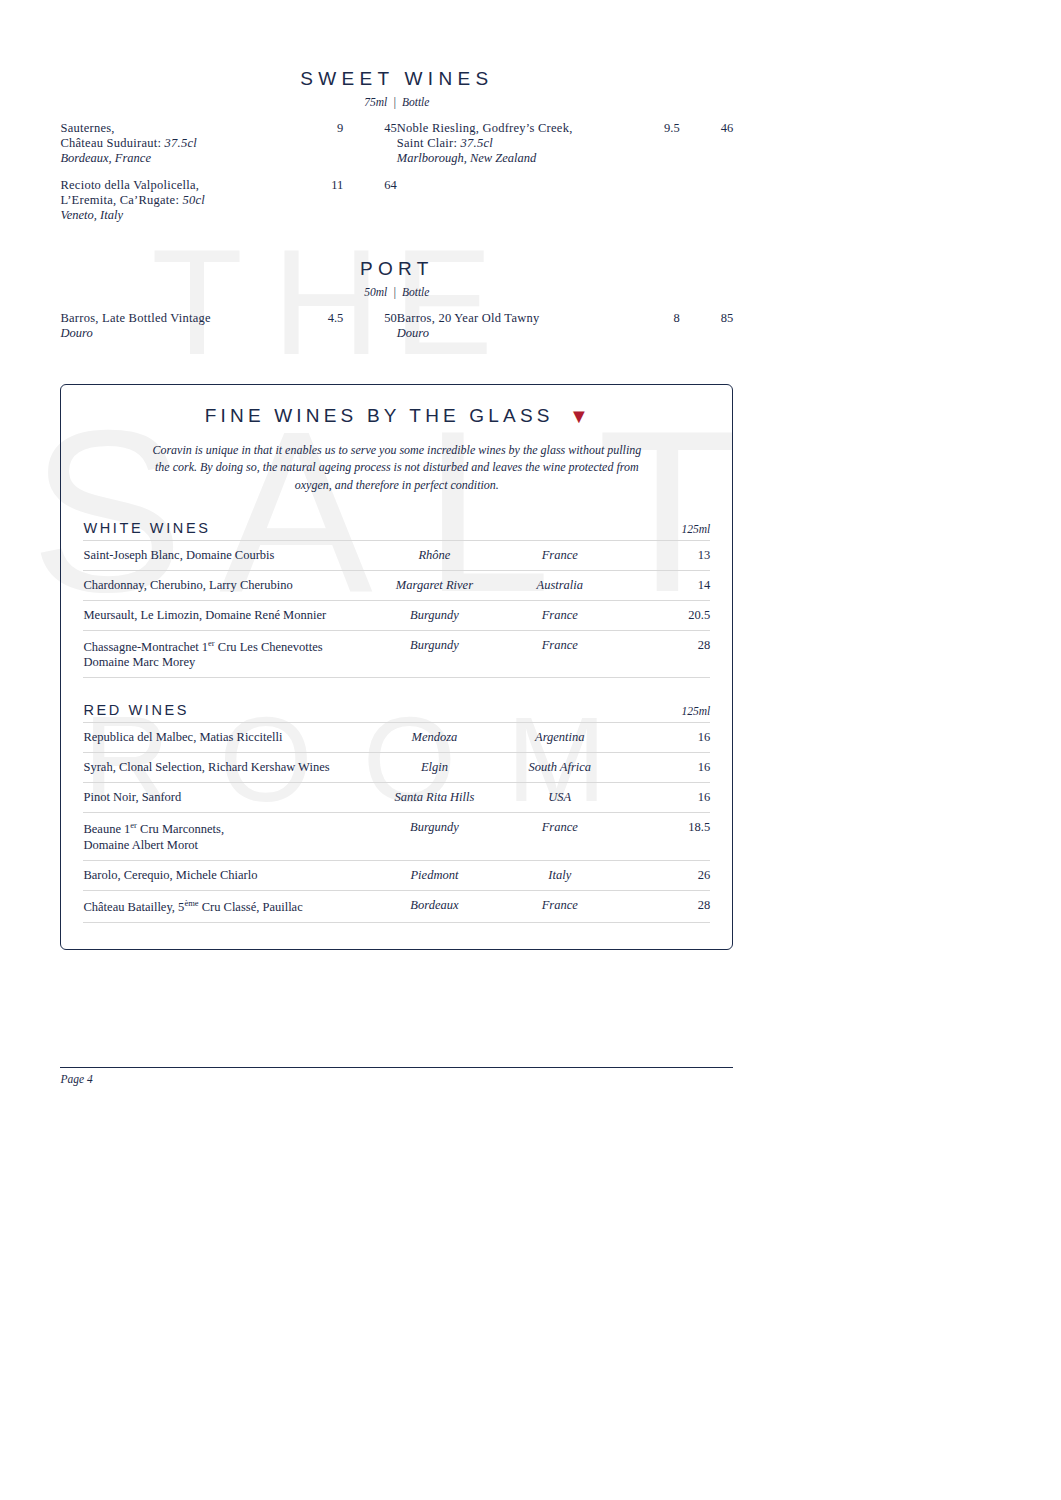T H E S A L T R O O M
SWEET WINES
75ml | Bottle
| Sauternes, Château Suduiraut: 37.5cl Bordeaux, France | 9 | 45 | Noble Riesling, Godfrey’s Creek, Saint Clair: 37.5cl Marlborough, New Zealand | 9.5 | 46 |
| Recioto della Valpolicella, L’Eremita, Ca’Rugate: 50cl Veneto, Italy | 11 | 64 | | | |
PORT
50ml | Bottle
| Barros, Late Bottled Vintage Douro | 4.5 | 50 | Barros, 20 Year Old Tawny Douro | 8 | 85 |
FINE WINES BY THE GLASS ▼
Coravin is unique in that it enables us to serve you some incredible wines by the glass without pulling the cork. By doing so, the natural ageing process is not disturbed and leaves the wine protected from oxygen, and therefore in perfect condition.
WHITE WINES 125ml
| Saint-Joseph Blanc, Domaine Courbis | Rhône | France | 13 |
| Chardonnay, Cherubino, Larry Cherubino | Margaret River | Australia | 14 |
| Meursault, Le Limozin, Domaine René Monnier | Burgundy | France | 20.5 |
| Chassagne-Montrachet 1 er Cru Les Chenevottes Domaine Marc Morey | Burgundy | France | 28 |
RED WINES 125ml
| Republica del Malbec, Matias Riccitelli | Mendoza | Argentina | 16 |
| Syrah, Clonal Selection, Richard Kershaw Wines | Elgin | South Africa | 16 |
| Pinot Noir, Sanford | Santa Rita Hills | USA | 16 |
| Beaune 1 er Cru Marconnets, Domaine Albert Morot | Burgundy | France | 18.5 |
| Barolo, Cerequio, Michele Chiarlo | Piedmont | Italy | 26 |
| Château Batailley, 5 ème Cru Classé, Pauillac | Bordeaux | France | 28 |
Page 4